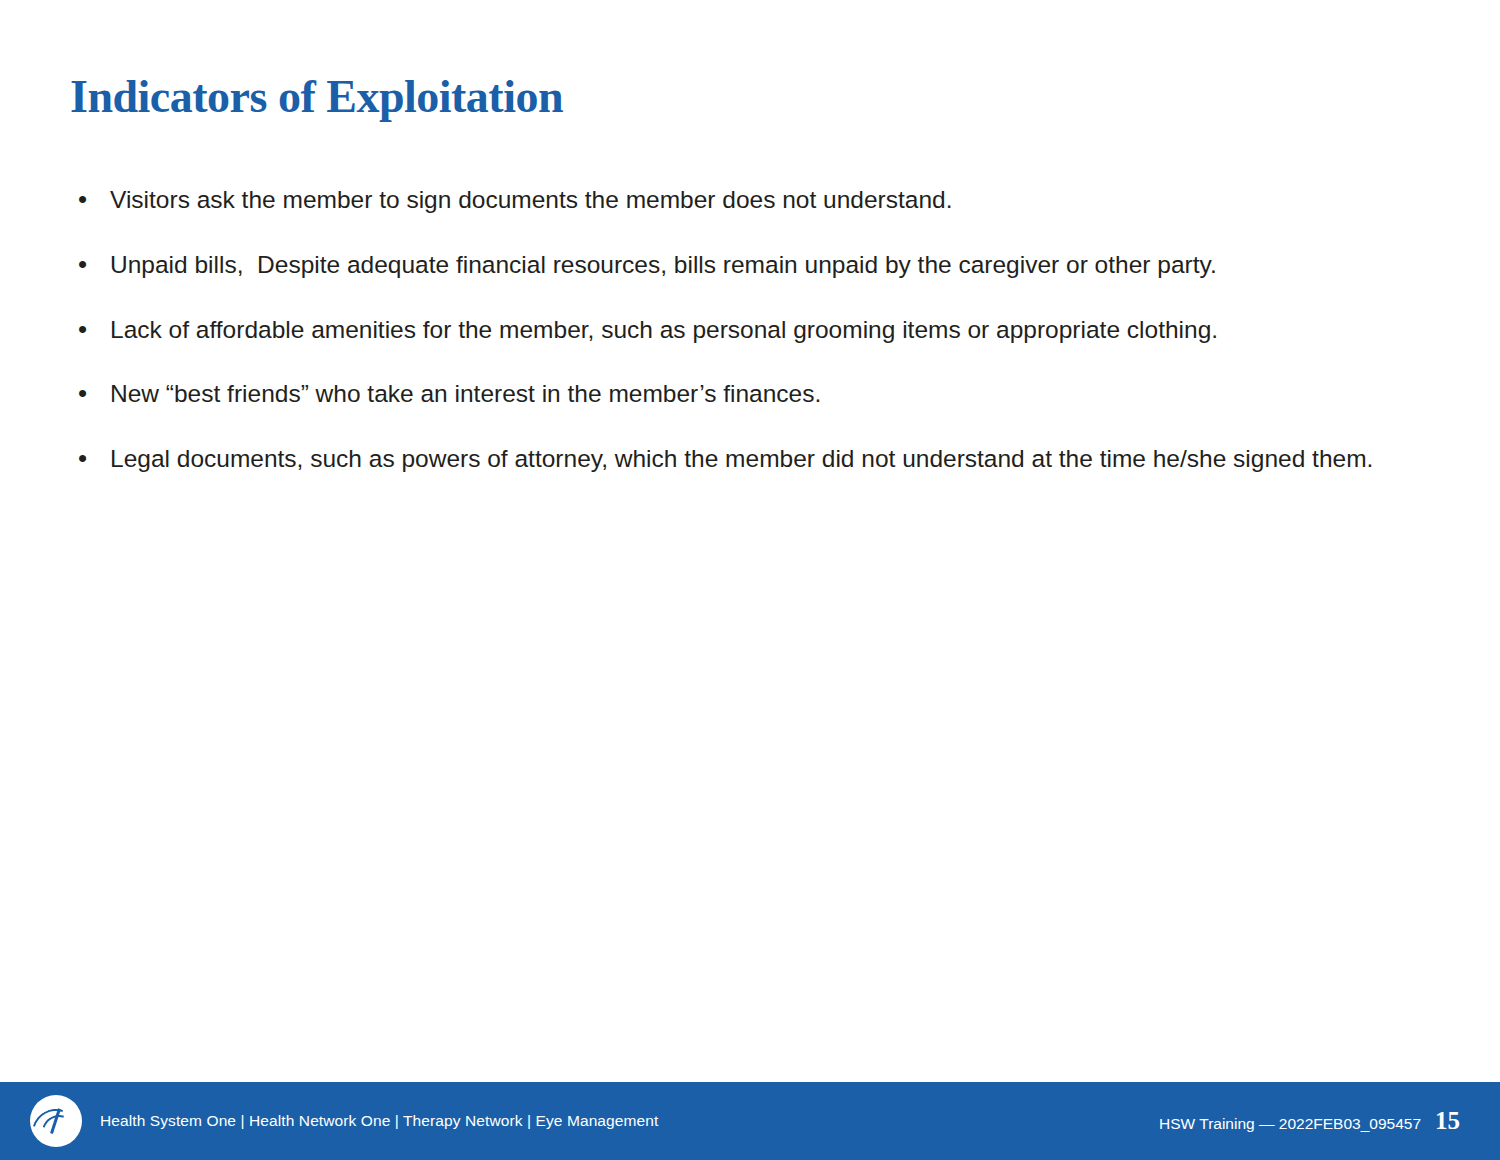Indicators of Exploitation
Visitors ask the member to sign documents the member does not understand.
Unpaid bills, Despite adequate financial resources, bills remain unpaid by the caregiver or other party.
Lack of affordable amenities for the member, such as personal grooming items or appropriate clothing.
New “best friends” who take an interest in the member’s finances.
Legal documents, such as powers of attorney, which the member did not understand at the time he/she signed them.
Health System One | Health Network One | Therapy Network | Eye Management
HSW Training — 2022FEB03_095457 15